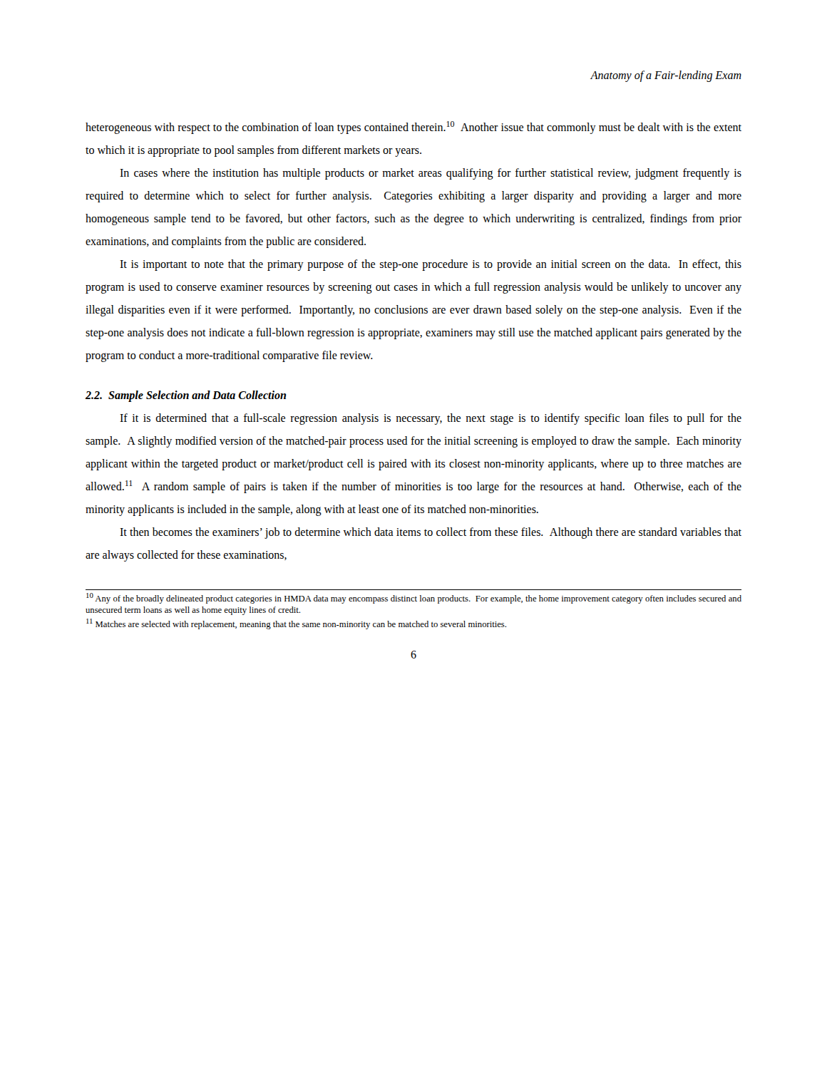Anatomy of a Fair-lending Exam
heterogeneous with respect to the combination of loan types contained therein.10 Another issue that commonly must be dealt with is the extent to which it is appropriate to pool samples from different markets or years.
In cases where the institution has multiple products or market areas qualifying for further statistical review, judgment frequently is required to determine which to select for further analysis. Categories exhibiting a larger disparity and providing a larger and more homogeneous sample tend to be favored, but other factors, such as the degree to which underwriting is centralized, findings from prior examinations, and complaints from the public are considered.
It is important to note that the primary purpose of the step-one procedure is to provide an initial screen on the data. In effect, this program is used to conserve examiner resources by screening out cases in which a full regression analysis would be unlikely to uncover any illegal disparities even if it were performed. Importantly, no conclusions are ever drawn based solely on the step-one analysis. Even if the step-one analysis does not indicate a full-blown regression is appropriate, examiners may still use the matched applicant pairs generated by the program to conduct a more-traditional comparative file review.
2.2. Sample Selection and Data Collection
If it is determined that a full-scale regression analysis is necessary, the next stage is to identify specific loan files to pull for the sample. A slightly modified version of the matched-pair process used for the initial screening is employed to draw the sample. Each minority applicant within the targeted product or market/product cell is paired with its closest non-minority applicants, where up to three matches are allowed.11 A random sample of pairs is taken if the number of minorities is too large for the resources at hand. Otherwise, each of the minority applicants is included in the sample, along with at least one of its matched non-minorities.
It then becomes the examiners’ job to determine which data items to collect from these files. Although there are standard variables that are always collected for these examinations,
10 Any of the broadly delineated product categories in HMDA data may encompass distinct loan products. For example, the home improvement category often includes secured and unsecured term loans as well as home equity lines of credit.
11 Matches are selected with replacement, meaning that the same non-minority can be matched to several minorities.
6